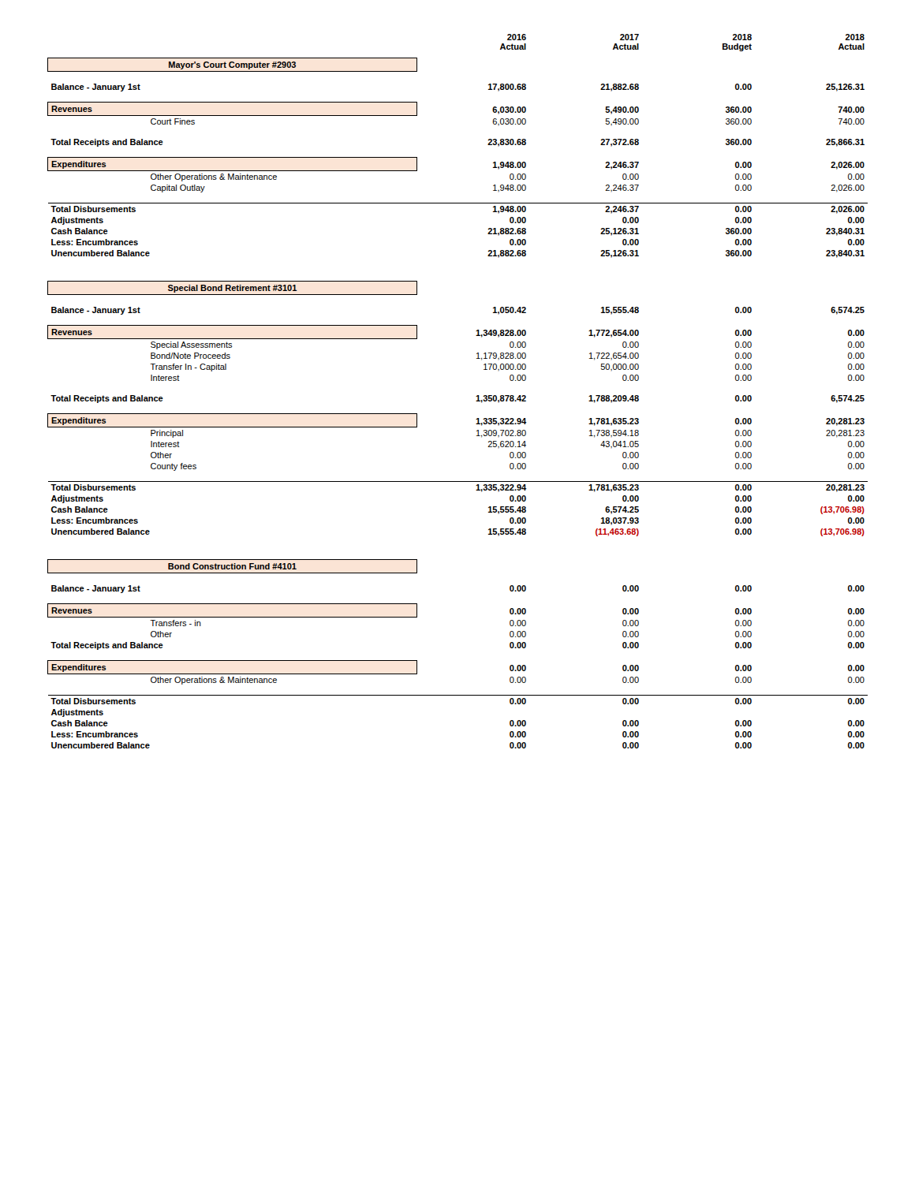| | 2016 | 2017 | 2018 | 2018 |
| | Actual | Actual | Budget | Actual |
| Mayor's Court Computer #2903 | | | | |
| Balance - January 1st | 17,800.68 | 21,882.68 | 0.00 | 25,126.31 |
| Revenues | 6,030.00 | 5,490.00 | 360.00 | 740.00 |
| Court Fines | 6,030.00 | 5,490.00 | 360.00 | 740.00 |
| Total Receipts and Balance | 23,830.68 | 27,372.68 | 360.00 | 25,866.31 |
| Expenditures | 1,948.00 | 2,246.37 | 0.00 | 2,026.00 |
| Other Operations & Maintenance | 0.00 | 0.00 | 0.00 | 0.00 |
| Capital Outlay | 1,948.00 | 2,246.37 | 0.00 | 2,026.00 |
| Total Disbursements | 1,948.00 | 2,246.37 | 0.00 | 2,026.00 |
| Adjustments | 0.00 | 0.00 | 0.00 | 0.00 |
| Cash Balance | 21,882.68 | 25,126.31 | 360.00 | 23,840.31 |
| Less: Encumbrances | 0.00 | 0.00 | 0.00 | 0.00 |
| Unencumbered Balance | 21,882.68 | 25,126.31 | 360.00 | 23,840.31 |
| Special Bond Retirement #3101 | | | | |
| Balance - January 1st | 1,050.42 | 15,555.48 | 0.00 | 6,574.25 |
| Revenues | 1,349,828.00 | 1,772,654.00 | 0.00 | 0.00 |
| Special Assessments | 0.00 | 0.00 | 0.00 | 0.00 |
| Bond/Note Proceeds | 1,179,828.00 | 1,722,654.00 | 0.00 | 0.00 |
| Transfer In - Capital | 170,000.00 | 50,000.00 | 0.00 | 0.00 |
| Interest | 0.00 | 0.00 | 0.00 | 0.00 |
| Total Receipts and Balance | 1,350,878.42 | 1,788,209.48 | 0.00 | 6,574.25 |
| Expenditures | 1,335,322.94 | 1,781,635.23 | 0.00 | 20,281.23 |
| Principal | 1,309,702.80 | 1,738,594.18 | 0.00 | 20,281.23 |
| Interest | 25,620.14 | 43,041.05 | 0.00 | 0.00 |
| Other | 0.00 | 0.00 | 0.00 | 0.00 |
| County fees | 0.00 | 0.00 | 0.00 | 0.00 |
| Total Disbursements | 1,335,322.94 | 1,781,635.23 | 0.00 | 20,281.23 |
| Adjustments | 0.00 | 0.00 | 0.00 | 0.00 |
| Cash Balance | 15,555.48 | 6,574.25 | 0.00 | (13,706.98) |
| Less: Encumbrances | 0.00 | 18,037.93 | 0.00 | 0.00 |
| Unencumbered Balance | 15,555.48 | (11,463.68) | 0.00 | (13,706.98) |
| Bond Construction Fund #4101 | | | | |
| Balance - January 1st | 0.00 | 0.00 | 0.00 | 0.00 |
| Revenues | 0.00 | 0.00 | 0.00 | 0.00 |
| Transfers - in | 0.00 | 0.00 | 0.00 | 0.00 |
| Other | 0.00 | 0.00 | 0.00 | 0.00 |
| Total Receipts and Balance | 0.00 | 0.00 | 0.00 | 0.00 |
| Expenditures | 0.00 | 0.00 | 0.00 | 0.00 |
| Other Operations & Maintenance | 0.00 | 0.00 | 0.00 | 0.00 |
| Total Disbursements | 0.00 | 0.00 | 0.00 | 0.00 |
| Adjustments | | | | |
| Cash Balance | 0.00 | 0.00 | 0.00 | 0.00 |
| Less: Encumbrances | 0.00 | 0.00 | 0.00 | 0.00 |
| Unencumbered Balance | 0.00 | 0.00 | 0.00 | 0.00 |